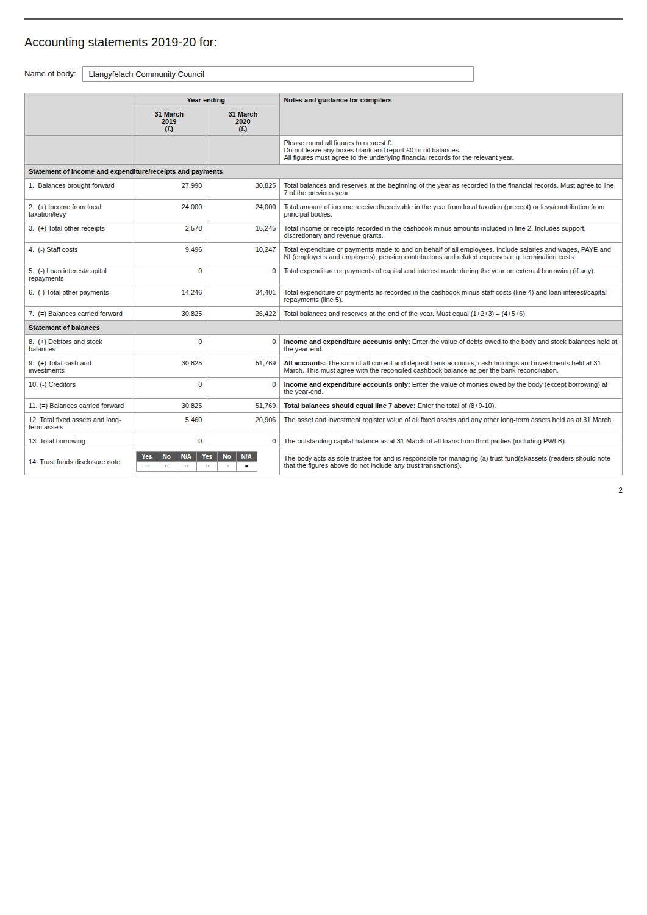Accounting statements 2019-20 for:
Name of body: Llangyfelach Community Council
| | Year ending | Notes and guidance for compilers |
| --- | --- | --- |
| 31 March 2019 (£) | 31 March 2020 (£) |
| | | | Please round all figures to nearest £. Do not leave any boxes blank and report £0 or nil balances. All figures must agree to the underlying financial records for the relevant year. |
| Statement of income and expenditure/receipts and payments |
| 1. Balances brought forward | 27,990 | 30,825 | Total balances and reserves at the beginning of the year as recorded in the financial records. Must agree to line 7 of the previous year. |
| 2. (+) Income from local taxation/levy | 24,000 | 24,000 | Total amount of income received/receivable in the year from local taxation (precept) or levy/contribution from principal bodies. |
| 3. (+) Total other receipts | 2,578 | 16,245 | Total income or receipts recorded in the cashbook minus amounts included in line 2. Includes support, discretionary and revenue grants. |
| 4. (-) Staff costs | 9,496 | 10,247 | Total expenditure or payments made to and on behalf of all employees. Include salaries and wages, PAYE and NI (employees and employers), pension contributions and related expenses e.g. termination costs. |
| 5. (-) Loan interest/capital repayments | 0 | 0 | Total expenditure or payments of capital and interest made during the year on external borrowing (if any). |
| 6. (-) Total other payments | 14,246 | 34,401 | Total expenditure or payments as recorded in the cashbook minus staff costs (line 4) and loan interest/capital repayments (line 5). |
| 7. (=) Balances carried forward | 30,825 | 26,422 | Total balances and reserves at the end of the year. Must equal (1+2+3) – (4+5+6). |
| Statement of balances |
| 8. (+) Debtors and stock balances | 0 | 0 | Income and expenditure accounts only: Enter the value of debts owed to the body and stock balances held at the year-end. |
| 9. (+) Total cash and investments | 30,825 | 51,769 | All accounts: The sum of all current and deposit bank accounts, cash holdings and investments held at 31 March. This must agree with the reconciled cashbook balance as per the bank reconciliation. |
| 10. (-) Creditors | 0 | 0 | Income and expenditure accounts only: Enter the value of monies owed by the body (except borrowing) at the year-end. |
| 11. (=) Balances carried forward | 30,825 | 51,769 | Total balances should equal line 7 above: Enter the total of (8+9-10). |
| 12. Total fixed assets and long-term assets | 5,460 | 20,906 | The asset and investment register value of all fixed assets and any other long-term assets held as at 31 March. |
| 13. Total borrowing | 0 | 0 | The outstanding capital balance as at 31 March of all loans from third parties (including PWLB). |
| 14. Trust funds disclosure note | / Yes / No / N/A / Yes / No / N/A / / --- / --- / --- / --- / --- / --- / / ○ / ○ / ○ / ○ / ○ / ● / | The body acts as sole trustee for and is responsible for managing (a) trust fund(s)/assets (readers should note that the figures above do not include any trust transactions). |
2